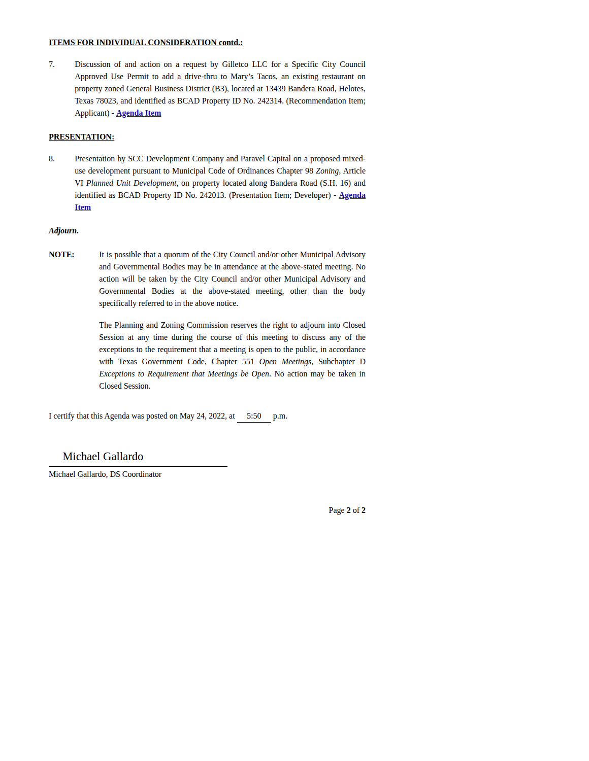ITEMS FOR INDIVIDUAL CONSIDERATION contd.:
7.
Discussion of and action on a request by Gilletco LLC for a Specific City Council Approved Use Permit to add a drive-thru to Mary’s Tacos, an existing restaurant on property zoned General Business District (B3), located at 13439 Bandera Road, Helotes, Texas 78023, and identified as BCAD Property ID No. 242314. (Recommendation Item; Applicant) - Agenda Item
PRESENTATION:
8.
Presentation by SCC Development Company and Paravel Capital on a proposed mixed-use development pursuant to Municipal Code of Ordinances Chapter 98 Zoning, Article VI Planned Unit Development, on property located along Bandera Road (S.H. 16) and identified as BCAD Property ID No. 242013. (Presentation Item; Developer) - Agenda Item
Adjourn.
NOTE:
It is possible that a quorum of the City Council and/or other Municipal Advisory and Governmental Bodies may be in attendance at the above-stated meeting. No action will be taken by the City Council and/or other Municipal Advisory and Governmental Bodies at the above-stated meeting, other than the body specifically referred to in the above notice.
The Planning and Zoning Commission reserves the right to adjourn into Closed Session at any time during the course of this meeting to discuss any of the exceptions to the requirement that a meeting is open to the public, in accordance with Texas Government Code, Chapter 551 Open Meetings, Subchapter D Exceptions to Requirement that Meetings be Open. No action may be taken in Closed Session.
I certify that this Agenda was posted on May 24, 2022, at 5:50 p.m.
Michael Gallardo
Michael Gallardo, DS Coordinator
Page 2 of 2